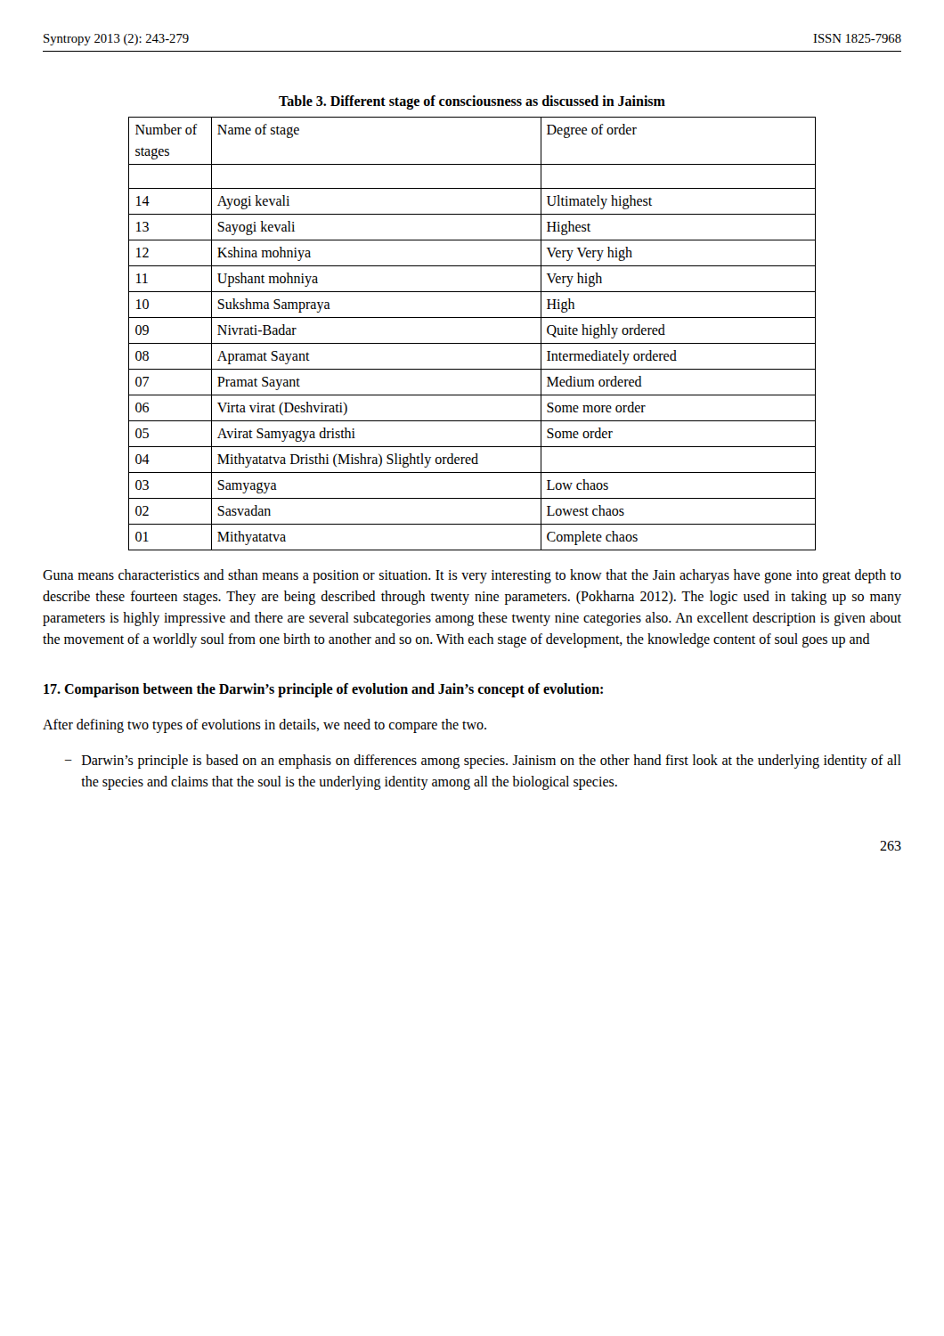Syntropy 2013 (2): 243-279 ISSN 1825-7968
Table 3. Different stage of consciousness as discussed in Jainism
| Number of stages | Name of stage | Degree of order |
| 14 | Ayogi kevali | Ultimately highest |
| 13 | Sayogi kevali | Highest |
| 12 | Kshina mohniya | Very Very high |
| 11 | Upshant mohniya | Very high |
| 10 | Sukshma Sampraya | High |
| 09 | Nivrati-Badar | Quite highly ordered |
| 08 | Apramat Sayant | Intermediately ordered |
| 07 | Pramat Sayant | Medium ordered |
| 06 | Virta virat (Deshvirati) | Some more order |
| 05 | Avirat Samyagya dristhi | Some order |
| 04 | Mithyatatva Dristhi (Mishra) Slightly ordered | |
| 03 | Samyagya | Low chaos |
| 02 | Sasvadan | Lowest chaos |
| 01 | Mithyatatva | Complete chaos |
Guna means characteristics and sthan means a position or situation. It is very interesting to know that the Jain acharyas have gone into great depth to describe these fourteen stages. They are being described through twenty nine parameters. (Pokharna 2012). The logic used in taking up so many parameters is highly impressive and there are several subcategories among these twenty nine categories also. An excellent description is given about the movement of a worldly soul from one birth to another and so on. With each stage of development, the knowledge content of soul goes up and
17. Comparison between the Darwin’s principle of evolution and Jain’s concept of evolution:
After defining two types of evolutions in details, we need to compare the two.
Darwin’s principle is based on an emphasis on differences among species. Jainism on the other hand first look at the underlying identity of all the species and claims that the soul is the underlying identity among all the biological species.
263